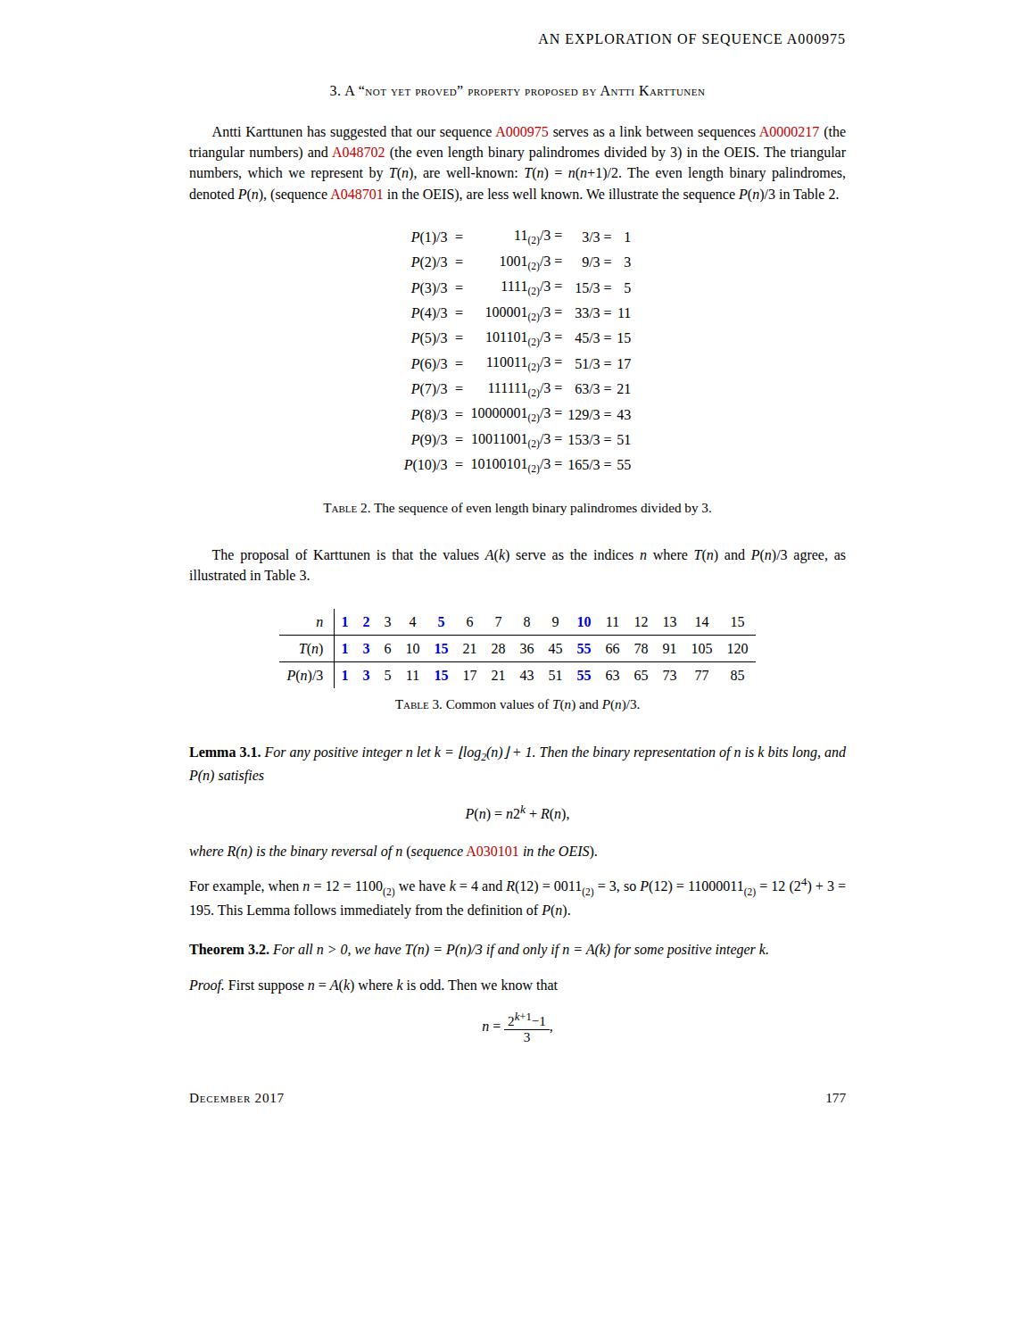AN EXPLORATION OF SEQUENCE A000975
3. A “not yet proved” property proposed by Antti Karttunen
Antti Karttunen has suggested that our sequence A000975 serves as a link between sequences A0000217 (the triangular numbers) and A048702 (the even length binary palindromes divided by 3) in the OEIS. The triangular numbers, which we represent by T(n), are well-known: T(n) = n(n+1)/2. The even length binary palindromes, denoted P(n), (sequence A048701 in the OEIS), are less well known. We illustrate the sequence P(n)/3 in Table 2.
| P (1)/3 | = | 11 (2) /3 = | 3/3 = | 1 |
| P (2)/3 | = | 1001 (2) /3 = | 9/3 = | 3 |
| P (3)/3 | = | 1111 (2) /3 = | 15/3 = | 5 |
| P (4)/3 | = | 100001 (2) /3 = | 33/3 = | 11 |
| P (5)/3 | = | 101101 (2) /3 = | 45/3 = | 15 |
| P (6)/3 | = | 110011 (2) /3 = | 51/3 = | 17 |
| P (7)/3 | = | 111111 (2) /3 = | 63/3 = | 21 |
| P (8)/3 | = | 10000001 (2) /3 = | 129/3 = | 43 |
| P (9)/3 | = | 10011001 (2) /3 = | 153/3 = | 51 |
| P (10)/3 | = | 10100101 (2) /3 = | 165/3 = | 55 |
Table 2. The sequence of even length binary palindromes divided by 3.
The proposal of Karttunen is that the values A(k) serve as the indices n where T(n) and P(n)/3 agree, as illustrated in Table 3.
| n | 1 | 2 | 3 | 4 | 5 | 6 | 7 | 8 | 9 | 10 | 11 | 12 | 13 | 14 | 15 |
| T ( n ) | 1 | 3 | 6 | 10 | 15 | 21 | 28 | 36 | 45 | 55 | 66 | 78 | 91 | 105 | 120 |
| P ( n )/3 | 1 | 3 | 5 | 11 | 15 | 17 | 21 | 43 | 51 | 55 | 63 | 65 | 73 | 77 | 85 |
Table 3. Common values of T(n) and P(n)/3.
Lemma 3.1. For any positive integer n let k = ⌊log2(n)⌋ + 1. Then the binary representation of n is k bits long, and P(n) satisfies
P(n) = n2k + R(n),
where R(n) is the binary reversal of n (sequence A030101 in the OEIS).
For example, when n = 12 = 1100(2) we have k = 4 and R(12) = 0011(2) = 3, so P(12) = 11000011(2) = 12 (24) + 3 = 195. This Lemma follows immediately from the definition of P(n).
Theorem 3.2. For all n > 0, we have T(n) = P(n)/3 if and only if n = A(k) for some positive integer k.
Proof. First suppose n = A(k) where k is odd. Then we know that
n = 2k+1−13,
December 2017 177